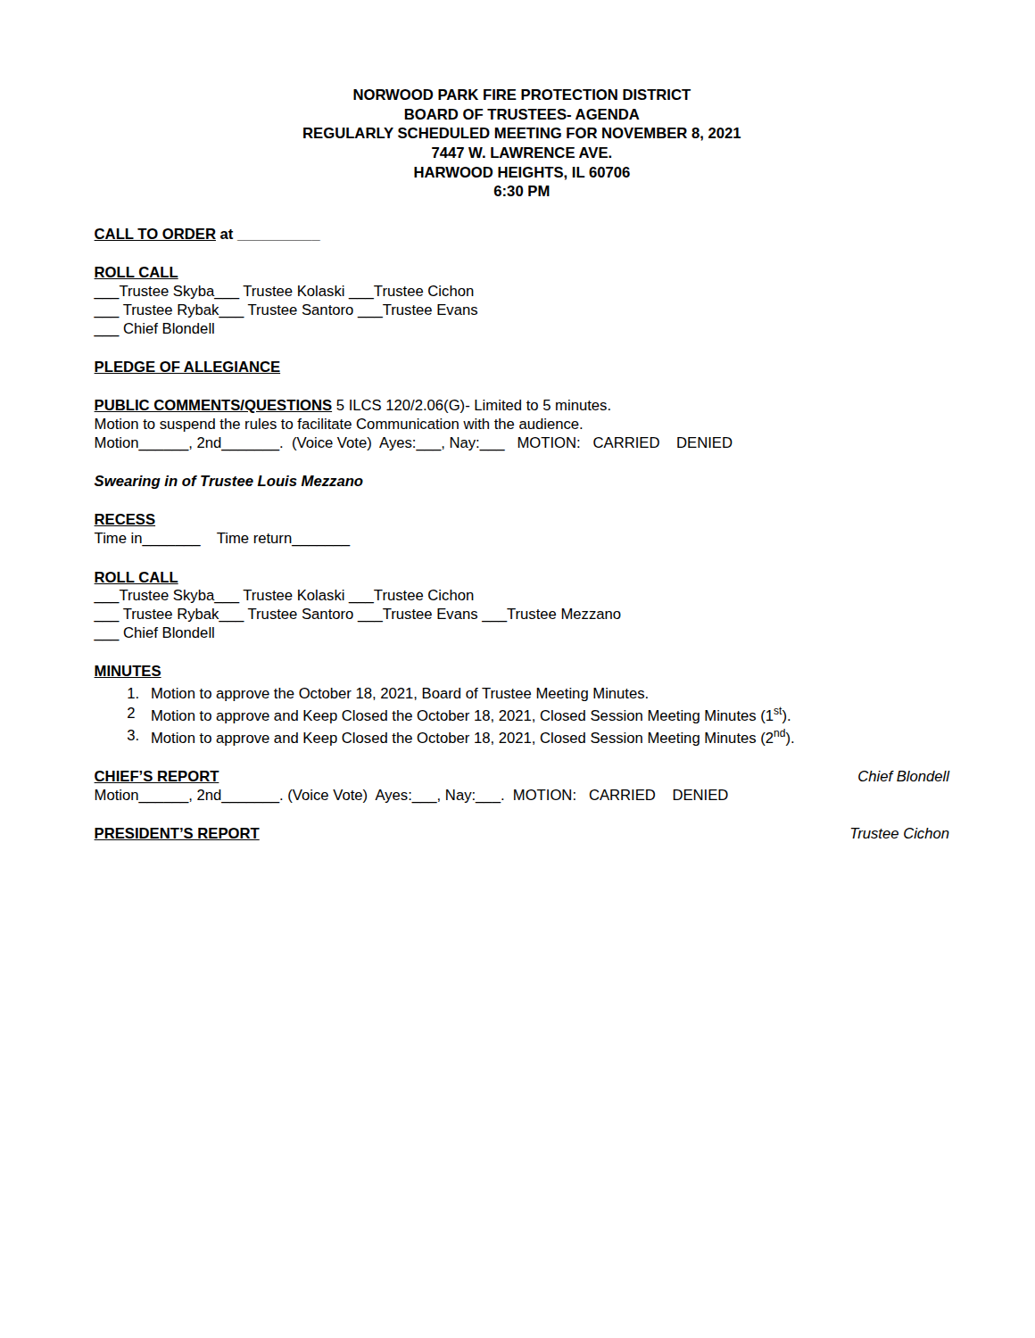NORWOOD PARK FIRE PROTECTION DISTRICT
BOARD OF TRUSTEES- AGENDA
REGULARLY SCHEDULED MEETING FOR NOVEMBER 8, 2021
7447 W. LAWRENCE AVE.
HARWOOD HEIGHTS, IL 60706
6:30 PM
CALL TO ORDER at __________
ROLL CALL
___Trustee Skyba___ Trustee Kolaski ___Trustee Cichon
___ Trustee Rybak___ Trustee Santoro ___Trustee Evans
___ Chief Blondell
PLEDGE OF ALLEGIANCE
PUBLIC COMMENTS/QUESTIONS 5 ILCS 120/2.06(G)- Limited to 5 minutes.
Motion to suspend the rules to facilitate Communication with the audience.
Motion______, 2nd_______. (Voice Vote) Ayes:___, Nay:___ MOTION: CARRIED DENIED
Swearing in of Trustee Louis Mezzano
RECESS
Time in_______ Time return_______
ROLL CALL
___Trustee Skyba___ Trustee Kolaski ___Trustee Cichon
___ Trustee Rybak___ Trustee Santoro ___Trustee Evans ___Trustee Mezzano
___ Chief Blondell
MINUTES
1. Motion to approve the October 18, 2021, Board of Trustee Meeting Minutes.
2 Motion to approve and Keep Closed the October 18, 2021, Closed Session Meeting Minutes (1st).
3. Motion to approve and Keep Closed the October 18, 2021, Closed Session Meeting Minutes (2nd).
CHIEF’S REPORT Chief Blondell
Motion______, 2nd_______. (Voice Vote) Ayes:___, Nay:___. MOTION: CARRIED DENIED
PRESIDENT’S REPORT Trustee Cichon